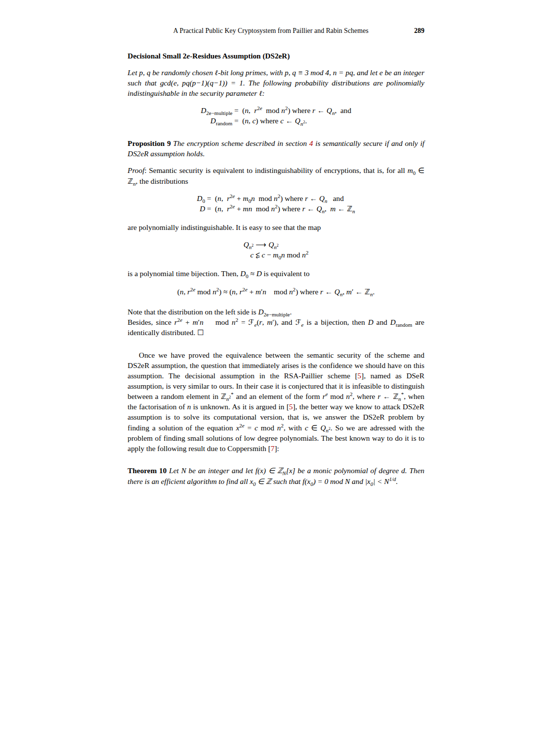A Practical Public Key Cryptosystem from Paillier and Rabin Schemes289
Decisional Small 2e-Residues Assumption (DS2eR)
Let p, q be randomly chosen ℓ-bit long primes, with p, q ≡ 3 mod 4, n = pq, and let e be an integer such that gcd(e, pq(p−1)(q−1)) = 1. The following probability distributions are polinomially indistinguishable in the security parameter ℓ:
D2e−multiple =
(n, r2e mod n2) where r ← Qn, and
Drandom =
(n, c) where c ← Qn2.
Proposition 9 The encryption scheme described in section 4 is semantically secure if and only if DS2eR assumption holds.
Proof: Semantic security is equivalent to indistinguishability of encryptions, that is, for all m0 ∈ ℤn, the distributions
D0 =
(n, r2e + m0n mod n2) where r ← Qn and
D =
(n, r2e + mn mod n2) where r ← Qn, m ← ℤn
are polynomially indistinguishable. It is easy to see that the map
Qn2
⟶ Qn2
c
⥶ c − m0n mod n2
is a polynomial time bijection. Then, D0 ≈ D is equivalent to
(n, r2e mod n2) ≈ (n, r2e + m′n mod n2) where r ← Qn, m′ ← ℤn.
Note that the distribution on the left side is D2e−multiple.
Besides, since r2e + m′n mod n2 = ℱe(r, m′), and ℱe is a bijection, then D and Drandom are identically distributed. ☐
Once we have proved the equivalence between the semantic security of the scheme and DS2eR assumption, the question that immediately arises is the confidence we should have on this assumption. The decisional assumption in the RSA-Paillier scheme [5], named as DSeR assumption, is very similar to ours. In their case it is conjectured that it is infeasible to distinguish between a random element in ℤn2* and an element of the form re mod n2, where r ← ℤn*, when the factorisation of n is unknown. As it is argued in [5], the better way we know to attack DS2eR assumption is to solve its computational version, that is, we answer the DS2eR problem by finding a solution of the equation x2e = c mod n2, with c ∈ Qn2. So we are adressed with the problem of finding small solutions of low degree polynomials. The best known way to do it is to apply the following result due to Coppersmith [7]:
Theorem 10 Let N be an integer and let f(x) ∈ ℤN[x] be a monic polynomial of degree d. Then there is an efficient algorithm to find all x0 ∈ ℤ such that f(x0) = 0 mod N and |x0| < N1/d.